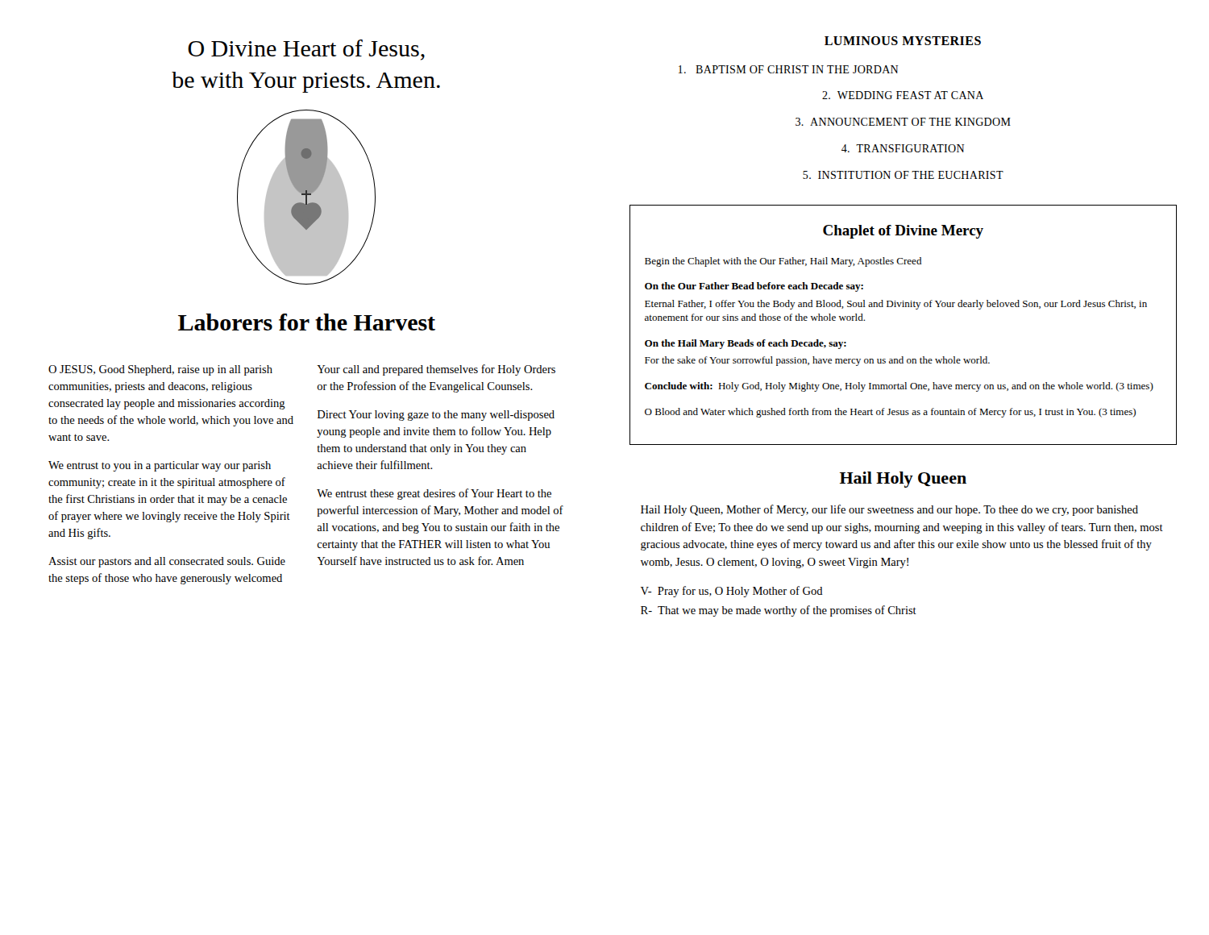O Divine Heart of Jesus,
be with Your priests. Amen.
Laborers for the Harvest
O JESUS, Good Shepherd, raise up in all parish communities, priests and deacons, religious consecrated lay people and missionaries according to the needs of the whole world, which you love and want to save.
We entrust to you in a particular way our parish community; create in it the spiritual atmosphere of the first Christians in order that it may be a cenacle of prayer where we lovingly receive the Holy Spirit and His gifts.
Assist our pastors and all consecrated souls. Guide the steps of those who have generously welcomed Your call and prepared themselves for Holy Orders or the Profession of the Evangelical Counsels.
Direct Your loving gaze to the many well-disposed young people and invite them to follow You. Help them to understand that only in You they can achieve their fulfillment.
We entrust these great desires of Your Heart to the powerful intercession of Mary, Mother and model of all vocations, and beg You to sustain our faith in the certainty that the FATHER will listen to what You Yourself have instructed us to ask for. Amen
LUMINOUS MYSTERIES
1. BAPTISM OF CHRIST IN THE JORDAN
2. WEDDING FEAST AT CANA
3. ANNOUNCEMENT OF THE KINGDOM
4. TRANSFIGURATION
5. INSTITUTION OF THE EUCHARIST
Chaplet of Divine Mercy
Begin the Chaplet with the Our Father, Hail Mary, Apostles Creed
On the Our Father Bead before each Decade say:
Eternal Father, I offer You the Body and Blood, Soul and Divinity of Your dearly beloved Son, our Lord Jesus Christ, in atonement for our sins and those of the whole world.
On the Hail Mary Beads of each Decade, say:
For the sake of Your sorrowful passion, have mercy on us and on the whole world.
Conclude with: Holy God, Holy Mighty One, Holy Immortal One, have mercy on us, and on the whole world. (3 times)
O Blood and Water which gushed forth from the Heart of Jesus as a fountain of Mercy for us, I trust in You. (3 times)
Hail Holy Queen
Hail Holy Queen, Mother of Mercy, our life our sweetness and our hope. To thee do we cry, poor banished children of Eve; To thee do we send up our sighs, mourning and weeping in this valley of tears. Turn then, most gracious advocate, thine eyes of mercy toward us and after this our exile show unto us the blessed fruit of thy womb, Jesus. O clement, O loving, O sweet Virgin Mary!
V- Pray for us, O Holy Mother of God
R- That we may be made worthy of the promises of Christ